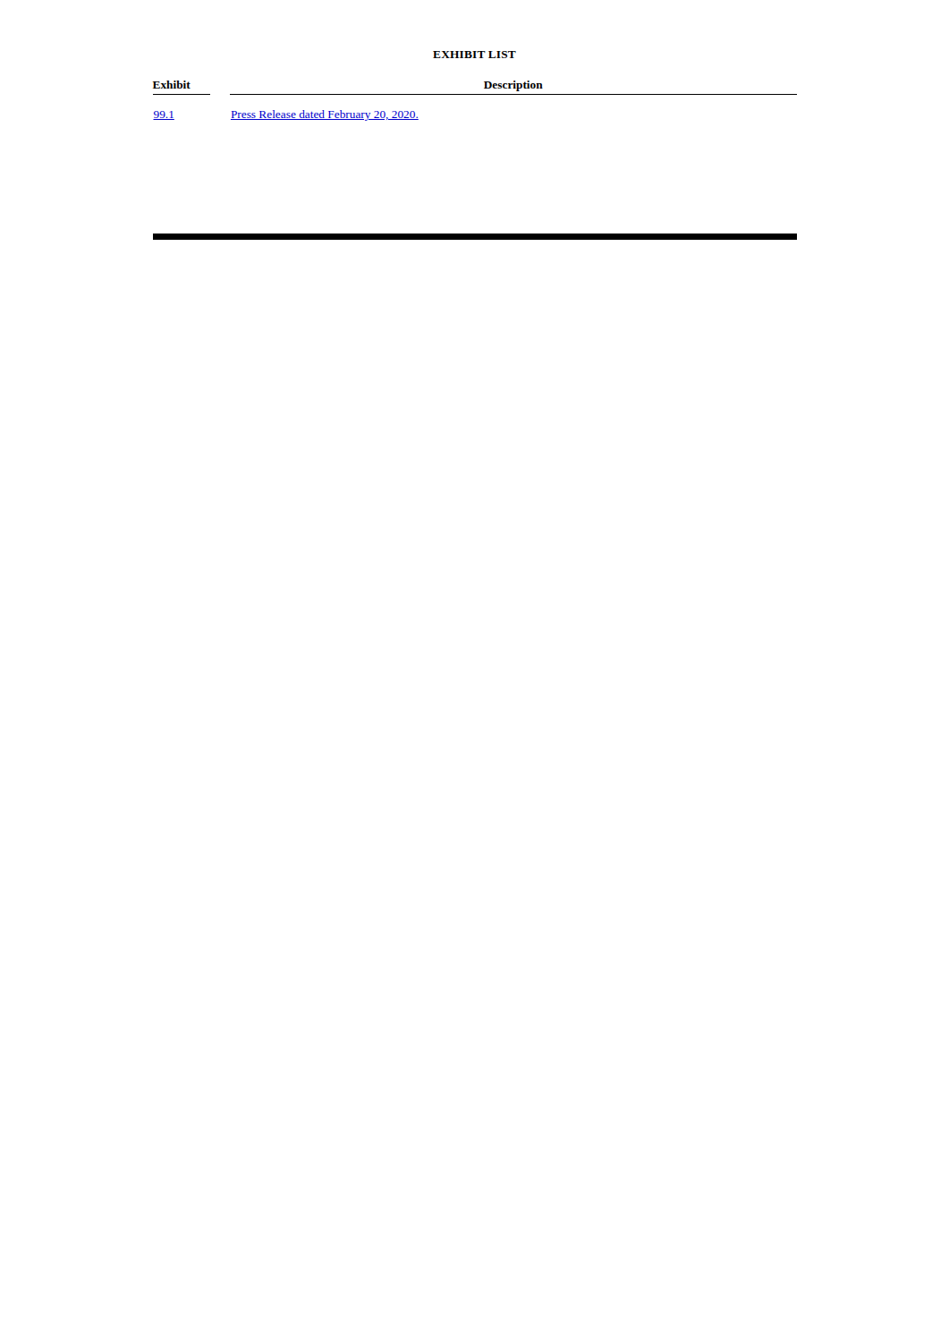EXHIBIT LIST
| Exhibit | | Description |
| --- | --- | --- |
| 99.1 | | Press Release dated February 20, 2020. |